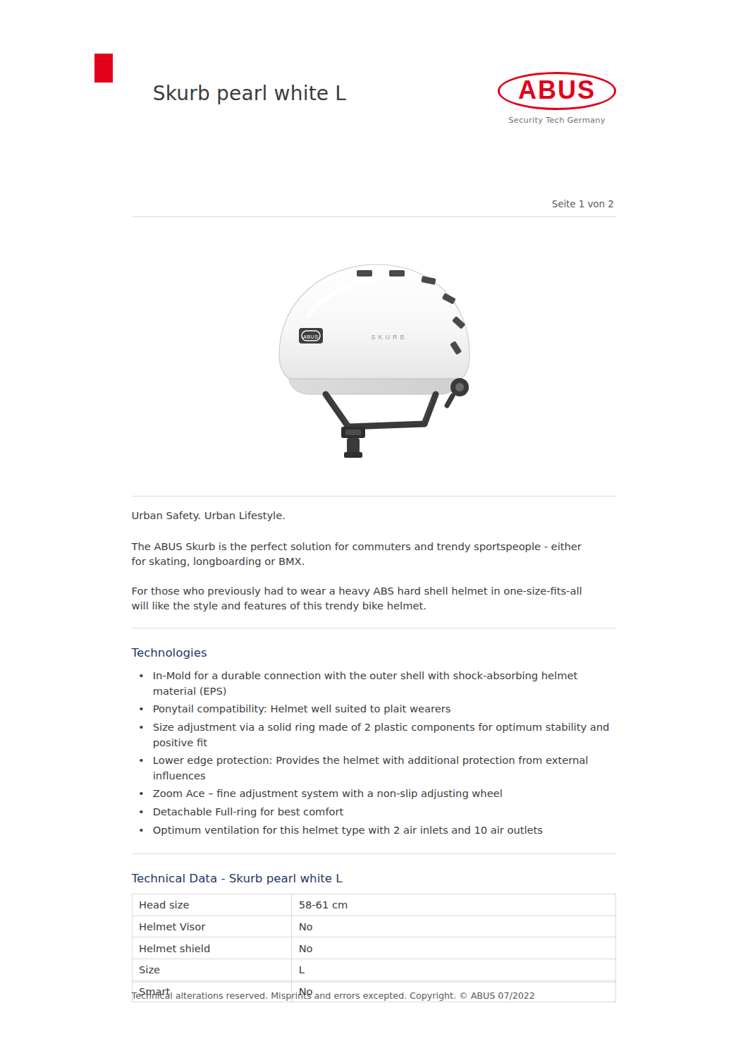Skurb pearl white L
ABUS
Security Tech Germany
Seite 1 von 2
ABUS SKURB
Urban Safety. Urban Lifestyle.
The ABUS Skurb is the perfect solution for commuters and trendy sportspeople - either for skating, longboarding or BMX.
For those who previously had to wear a heavy ABS hard shell helmet in one-size-fits-all will like the style and features of this trendy bike helmet.
Technologies
In-Mold for a durable connection with the outer shell with shock-absorbing helmet material (EPS)
Ponytail compatibility: Helmet well suited to plait wearers
Size adjustment via a solid ring made of 2 plastic components for optimum stability and positive fit
Lower edge protection: Provides the helmet with additional protection from external influences
Zoom Ace – fine adjustment system with a non-slip adjusting wheel
Detachable Full-ring for best comfort
Optimum ventilation for this helmet type with 2 air inlets and 10 air outlets
Technical Data - Skurb pearl white L
| Head size | 58-61 cm |
| Helmet Visor | No |
| Helmet shield | No |
| Size | L |
| Smart | No |
Technical alterations reserved. Misprints and errors excepted. Copyright. © ABUS 07/2022